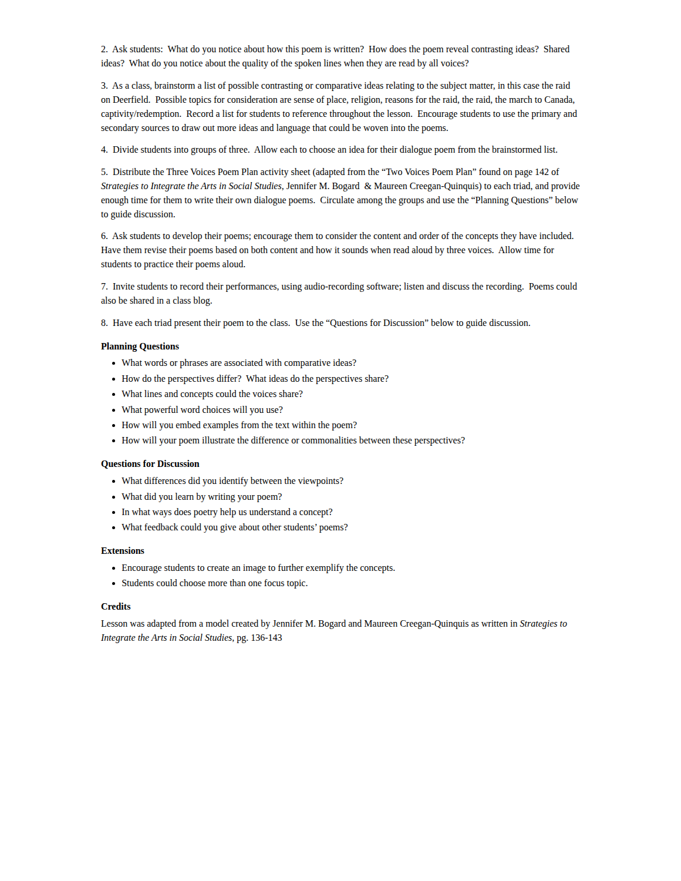2. Ask students: What do you notice about how this poem is written? How does the poem reveal contrasting ideas? Shared ideas? What do you notice about the quality of the spoken lines when they are read by all voices?
3. As a class, brainstorm a list of possible contrasting or comparative ideas relating to the subject matter, in this case the raid on Deerfield. Possible topics for consideration are sense of place, religion, reasons for the raid, the raid, the march to Canada, captivity/redemption. Record a list for students to reference throughout the lesson. Encourage students to use the primary and secondary sources to draw out more ideas and language that could be woven into the poems.
4. Divide students into groups of three. Allow each to choose an idea for their dialogue poem from the brainstormed list.
5. Distribute the Three Voices Poem Plan activity sheet (adapted from the “Two Voices Poem Plan” found on page 142 of Strategies to Integrate the Arts in Social Studies, Jennifer M. Bogard & Maureen Creegan-Quinquis) to each triad, and provide enough time for them to write their own dialogue poems. Circulate among the groups and use the “Planning Questions” below to guide discussion.
6. Ask students to develop their poems; encourage them to consider the content and order of the concepts they have included. Have them revise their poems based on both content and how it sounds when read aloud by three voices. Allow time for students to practice their poems aloud.
7. Invite students to record their performances, using audio-recording software; listen and discuss the recording. Poems could also be shared in a class blog.
8. Have each triad present their poem to the class. Use the “Questions for Discussion” below to guide discussion.
Planning Questions
What words or phrases are associated with comparative ideas?
How do the perspectives differ? What ideas do the perspectives share?
What lines and concepts could the voices share?
What powerful word choices will you use?
How will you embed examples from the text within the poem?
How will your poem illustrate the difference or commonalities between these perspectives?
Questions for Discussion
What differences did you identify between the viewpoints?
What did you learn by writing your poem?
In what ways does poetry help us understand a concept?
What feedback could you give about other students’ poems?
Extensions
Encourage students to create an image to further exemplify the concepts.
Students could choose more than one focus topic.
Credits
Lesson was adapted from a model created by Jennifer M. Bogard and Maureen Creegan-Quinquis as written in Strategies to Integrate the Arts in Social Studies, pg. 136-143